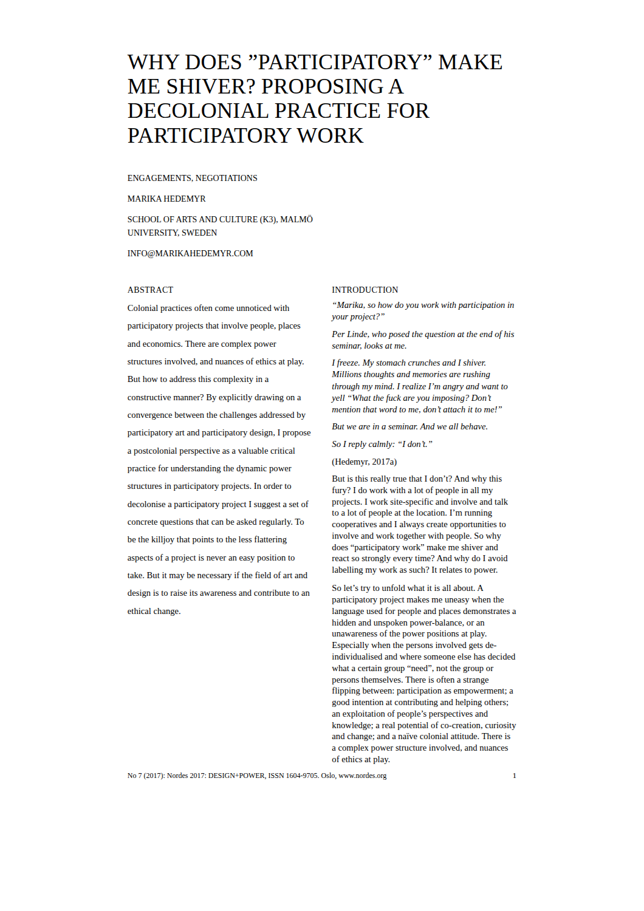WHY DOES ”PARTICIPATORY” MAKE ME SHIVER? PROPOSING A DECOLONIAL PRACTICE FOR PARTICIPATORY WORK
ENGAGEMENTS, NEGOTIATIONS
MARIKA HEDEMYR
SCHOOL OF ARTS AND CULTURE (K3), MALMÖ
UNIVERSITY, SWEDEN
INFO@MARIKAHEDEMYR.COM
ABSTRACT
Colonial practices often come unnoticed with participatory projects that involve people, places and economics. There are complex power structures involved, and nuances of ethics at play. But how to address this complexity in a constructive manner? By explicitly drawing on a convergence between the challenges addressed by participatory art and participatory design, I propose a postcolonial perspective as a valuable critical practice for understanding the dynamic power structures in participatory projects. In order to decolonise a participatory project I suggest a set of concrete questions that can be asked regularly. To be the killjoy that points to the less flattering aspects of a project is never an easy position to take. But it may be necessary if the field of art and design is to raise its awareness and contribute to an ethical change.
INTRODUCTION
“Marika, so how do you work with participation in your project?”
Per Linde, who posed the question at the end of his seminar, looks at me.
I freeze. My stomach crunches and I shiver. Millions thoughts and memories are rushing through my mind. I realize I’m angry and want to yell “What the fuck are you imposing? Don’t mention that word to me, don’t attach it to me!”
But we are in a seminar. And we all behave.
So I reply calmly: “I don’t.”
(Hedemyr, 2017a)
But is this really true that I don’t? And why this fury? I do work with a lot of people in all my projects. I work site-specific and involve and talk to a lot of people at the location. I’m running cooperatives and I always create opportunities to involve and work together with people. So why does “participatory work” make me shiver and react so strongly every time? And why do I avoid labelling my work as such? It relates to power.
So let’s try to unfold what it is all about. A participatory project makes me uneasy when the language used for people and places demonstrates a hidden and unspoken power-balance, or an unawareness of the power positions at play. Especially when the persons involved gets de-individualised and where someone else has decided what a certain group “need”, not the group or persons themselves. There is often a strange flipping between: participation as empowerment; a good intention at contributing and helping others; an exploitation of people’s perspectives and knowledge; a real potential of co-creation, curiosity and change; and a naïve colonial attitude. There is a complex power structure involved, and nuances of ethics at play.
No 7 (2017): Nordes 2017: DESIGN+POWER, ISSN 1604-9705. Oslo, www.nordes.org 1